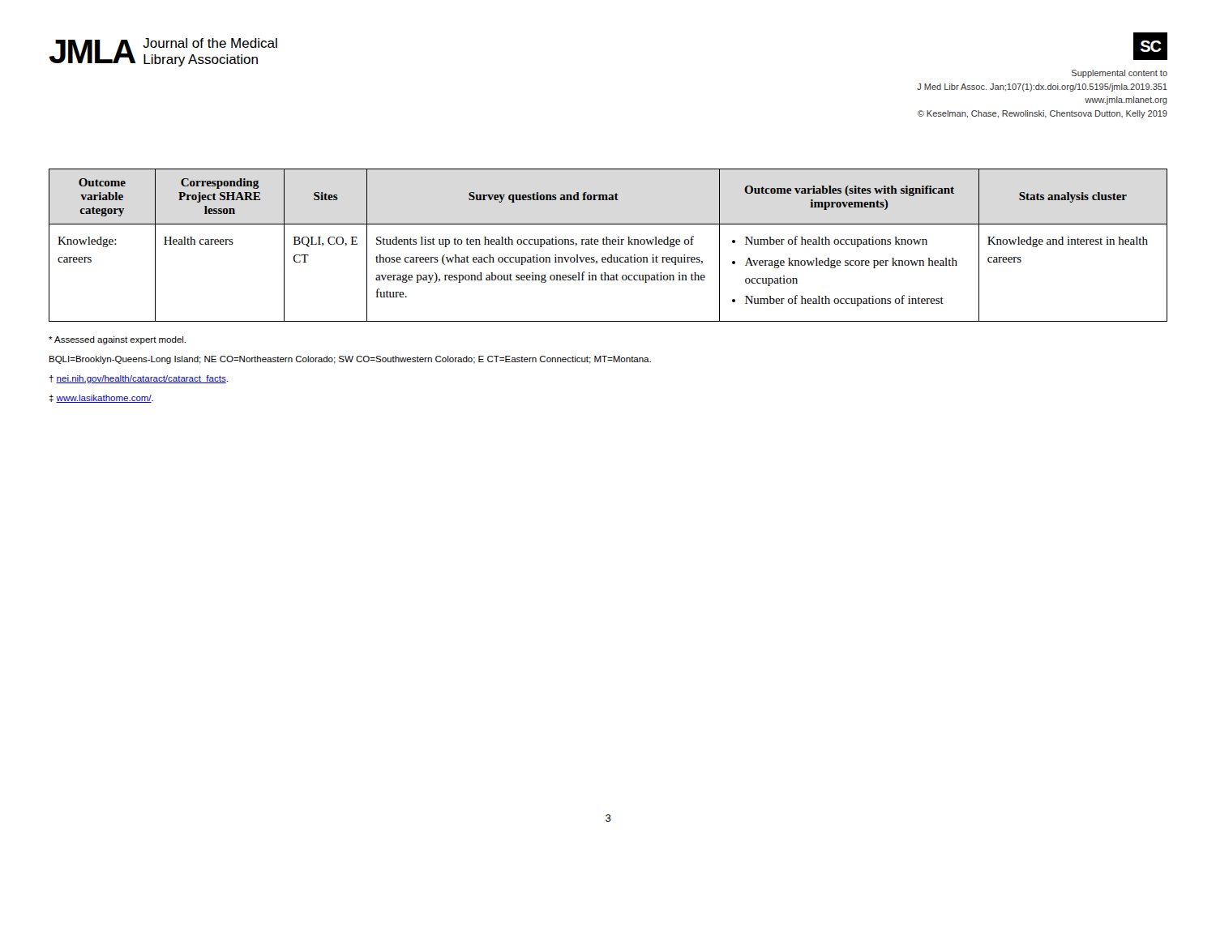JMLA Journal of the Medical Library Association
SC
Supplemental content to
J Med Libr Assoc. Jan;107(1):dx.doi.org/10.5195/jmla.2019.351
www.jmla.mlanet.org
© Keselman, Chase, Rewolinski, Chentsova Dutton, Kelly 2019
| Outcome variable category | Corresponding Project SHARE lesson | Sites | Survey questions and format | Outcome variables (sites with significant improvements) | Stats analysis cluster |
| --- | --- | --- | --- | --- | --- |
| Knowledge: careers | Health careers | BQLI, CO, E CT | Students list up to ten health occupations, rate their knowledge of those careers (what each occupation involves, education it requires, average pay), respond about seeing oneself in that occupation in the future. | Number of health occupations known Average knowledge score per known health occupation Number of health occupations of interest | Knowledge and interest in health careers |
* Assessed against expert model.
BQLI=Brooklyn-Queens-Long Island; NE CO=Northeastern Colorado; SW CO=Southwestern Colorado; E CT=Eastern Connecticut; MT=Montana.
† nei.nih.gov/health/cataract/cataract_facts.
‡ www.lasikathome.com/.
3